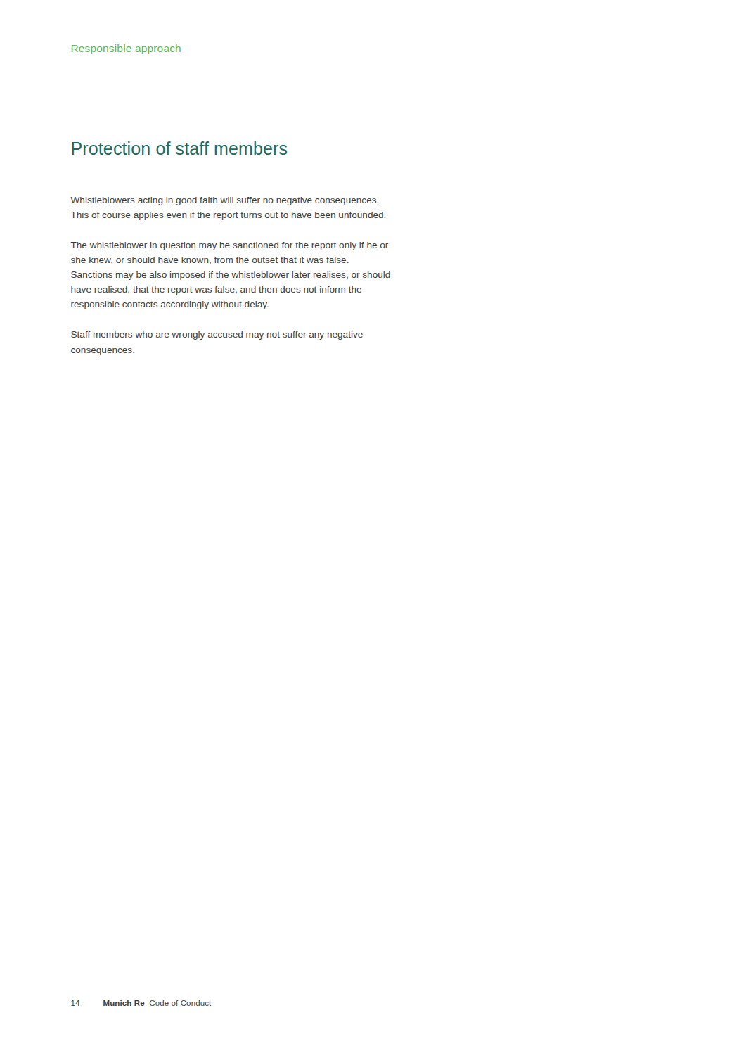Responsible approach
Protection of staff members
Whistleblowers acting in good faith will suffer no negative consequences. This of course applies even if the report turns out to have been unfounded.
The whistleblower in question may be sanctioned for the report only if he or she knew, or should have known, from the outset that it was false. Sanctions may be also imposed if the whistleblower later realises, or should have realised, that the report was false, and then does not inform the responsible contacts accordingly without delay.
Staff members who are wrongly accused may not suffer any negative consequences.
14 Munich Re Code of Conduct